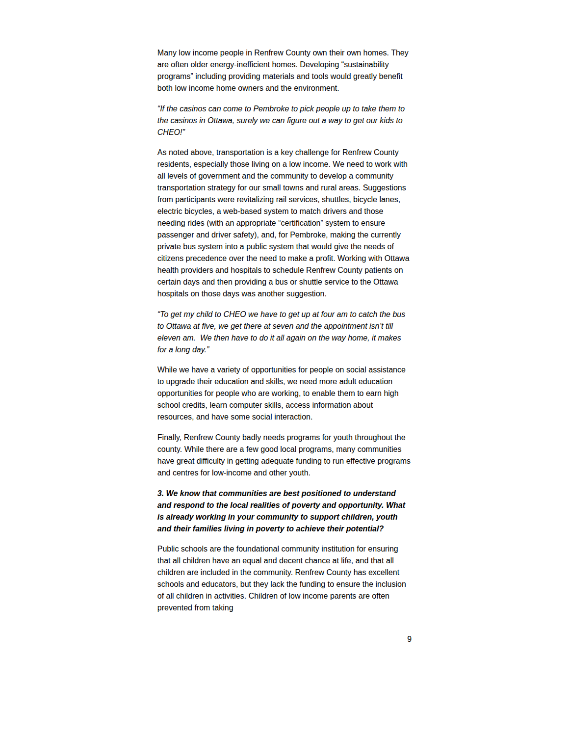Many low income people in Renfrew County own their own homes. They are often older energy-inefficient homes. Developing “sustainability programs” including providing materials and tools would greatly benefit both low income home owners and the environment.
“If the casinos can come to Pembroke to pick people up to take them to the casinos in Ottawa, surely we can figure out a way to get our kids to CHEO!”
As noted above, transportation is a key challenge for Renfrew County residents, especially those living on a low income. We need to work with all levels of government and the community to develop a community transportation strategy for our small towns and rural areas. Suggestions from participants were revitalizing rail services, shuttles, bicycle lanes, electric bicycles, a web-based system to match drivers and those needing rides (with an appropriate “certification” system to ensure passenger and driver safety), and, for Pembroke, making the currently private bus system into a public system that would give the needs of citizens precedence over the need to make a profit. Working with Ottawa health providers and hospitals to schedule Renfrew County patients on certain days and then providing a bus or shuttle service to the Ottawa hospitals on those days was another suggestion.
“To get my child to CHEO we have to get up at four am to catch the bus to Ottawa at five, we get there at seven and the appointment isn’t till eleven am. We then have to do it all again on the way home, it makes for a long day.”
While we have a variety of opportunities for people on social assistance to upgrade their education and skills, we need more adult education opportunities for people who are working, to enable them to earn high school credits, learn computer skills, access information about resources, and have some social interaction.
Finally, Renfrew County badly needs programs for youth throughout the county. While there are a few good local programs, many communities have great difficulty in getting adequate funding to run effective programs and centres for low-income and other youth.
3. We know that communities are best positioned to understand and respond to the local realities of poverty and opportunity. What is already working in your community to support children, youth and their families living in poverty to achieve their potential?
Public schools are the foundational community institution for ensuring that all children have an equal and decent chance at life, and that all children are included in the community. Renfrew County has excellent schools and educators, but they lack the funding to ensure the inclusion of all children in activities. Children of low income parents are often prevented from taking
9